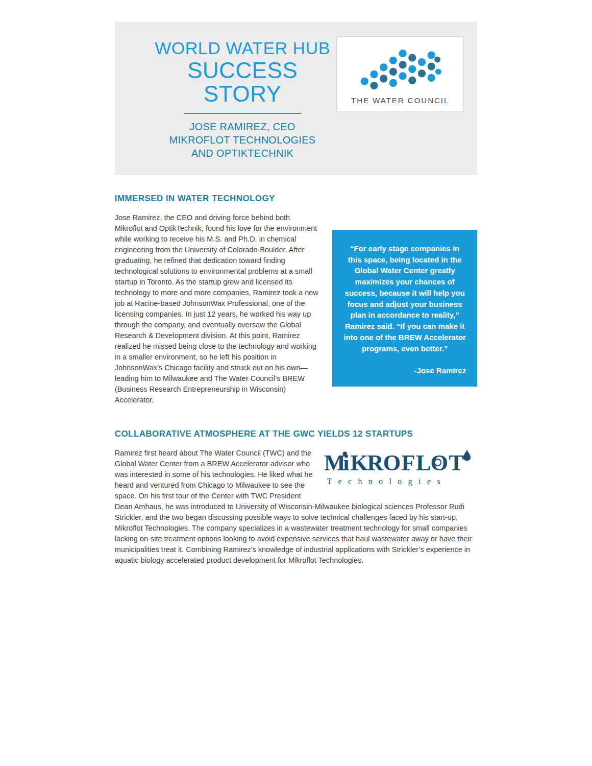WORLD WATER HUB SUCCESS STORY
JOSE RAMIREZ, CEO
MIKROFLOT TECHNOLOGIES
AND OPTIKTECHNIK
THE WATER COUNCIL
Immersed in Water Technology
Jose Ramirez, the CEO and driving force behind both Mikroflot and OptikTechnik, found his love for the environment while working to receive his M.S. and Ph.D. in chemical engineering from the University of Colorado-Boulder. After graduating, he refined that dedication toward finding technological solutions to environmental problems at a small startup in Toronto. As the startup grew and licensed its technology to more and more companies, Ramirez took a new job at Racine-based JohnsonWax Professional, one of the licensing companies. In just 12 years, he worked his way up through the company, and eventually oversaw the Global Research & Development division. At this point, Ramirez realized he missed being close to the technology and working in a smaller environment, so he left his position in JohnsonWax’s Chicago facility and struck out on his own—leading him to Milwaukee and The Water Council’s BREW (Business Research Entrepreneurship in Wisconsin) Accelerator.
“For early stage companies in this space, being located in the Global Water Center greatly maximizes your chances of success, because it will help you focus and adjust your business plan in accordance to reality,” Ramirez said. “If you can make it into one of the BREW Accelerator programs, even better.”
-Jose Ramirez
Collaborative Atmosphere at the GWC Yields 12 Startups
M i K R O F L O T T e c h n o l o g i e s
Ramirez first heard about The Water Council (TWC) and the Global Water Center from a BREW Accelerator advisor who was interested in some of his technologies. He liked what he heard and ventured from Chicago to Milwaukee to see the space. On his first tour of the Center with TWC President Dean Amhaus, he was introduced to University of Wisconsin-Milwaukee biological sciences Professor Rudi Strickler, and the two began discussing possible ways to solve technical challenges faced by his start-up, Mikroflot Technologies. The company specializes in a wastewater treatment technology for small companies lacking on-site treatment options looking to avoid expensive services that haul wastewater away or have their municipalities treat it. Combining Ramirez’s knowledge of industrial applications with Strickler’s experience in aquatic biology accelerated product development for Mikroflot Technologies.